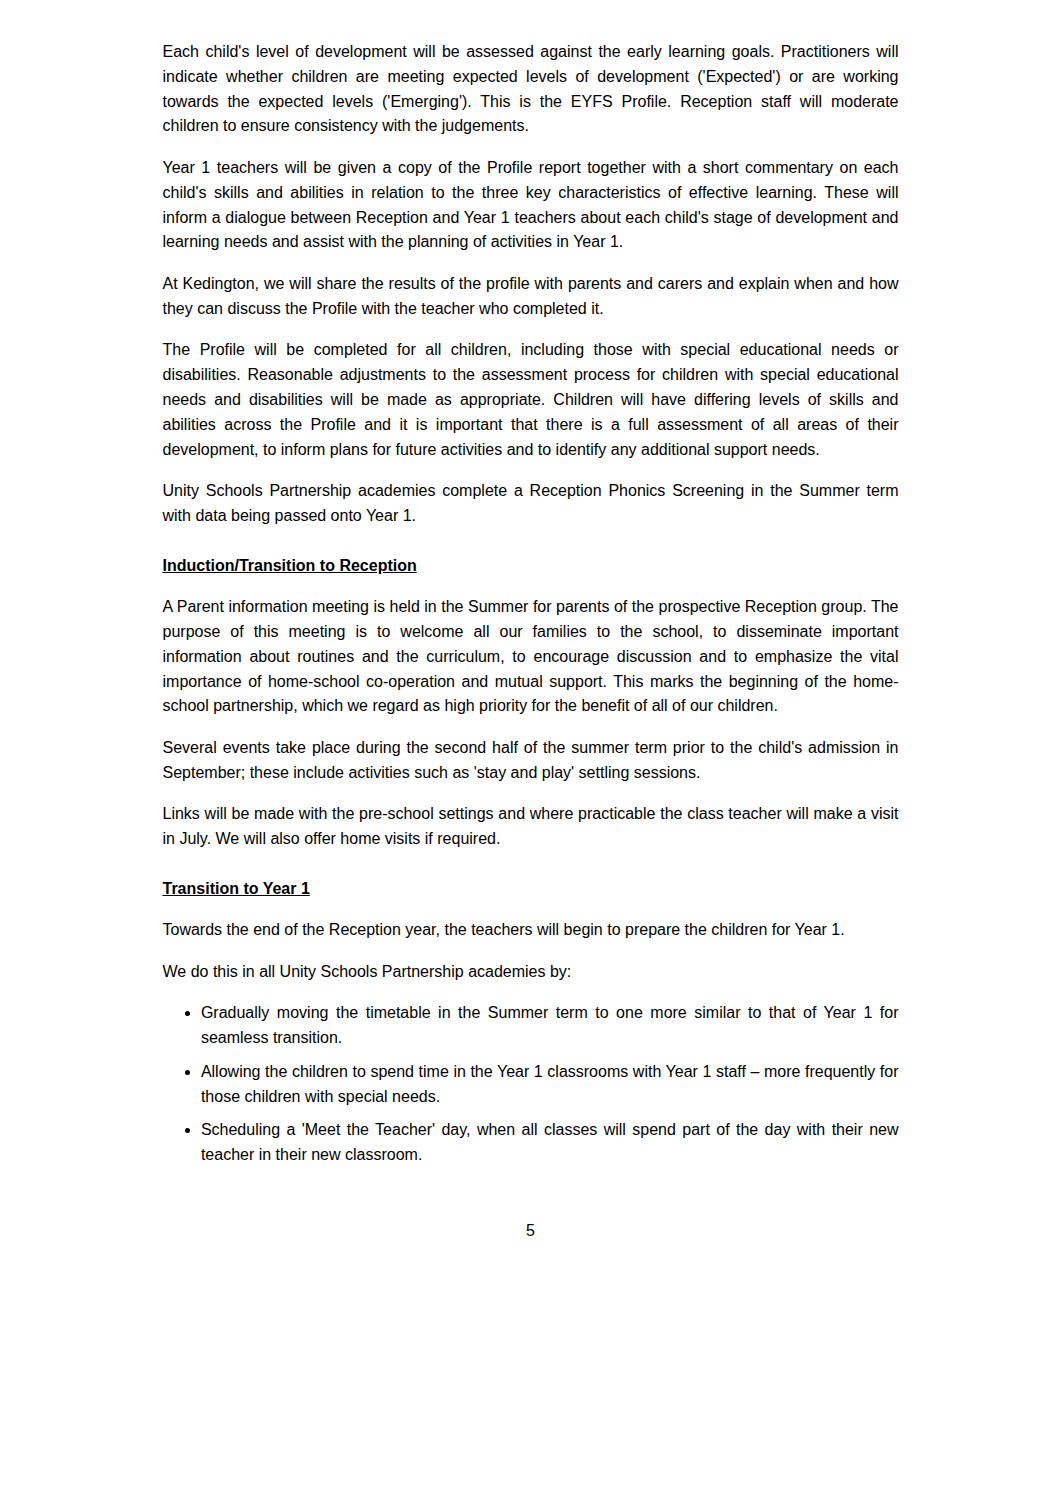Each child's level of development will be assessed against the early learning goals. Practitioners will indicate whether children are meeting expected levels of development ('Expected') or are working towards the expected levels ('Emerging'). This is the EYFS Profile. Reception staff will moderate children to ensure consistency with the judgements.
Year 1 teachers will be given a copy of the Profile report together with a short commentary on each child's skills and abilities in relation to the three key characteristics of effective learning. These will inform a dialogue between Reception and Year 1 teachers about each child's stage of development and learning needs and assist with the planning of activities in Year 1.
At Kedington, we will share the results of the profile with parents and carers and explain when and how they can discuss the Profile with the teacher who completed it.
The Profile will be completed for all children, including those with special educational needs or disabilities. Reasonable adjustments to the assessment process for children with special educational needs and disabilities will be made as appropriate. Children will have differing levels of skills and abilities across the Profile and it is important that there is a full assessment of all areas of their development, to inform plans for future activities and to identify any additional support needs.
Unity Schools Partnership academies complete a Reception Phonics Screening in the Summer term with data being passed onto Year 1.
Induction/Transition to Reception
A Parent information meeting is held in the Summer for parents of the prospective Reception group. The purpose of this meeting is to welcome all our families to the school, to disseminate important information about routines and the curriculum, to encourage discussion and to emphasize the vital importance of home-school co-operation and mutual support. This marks the beginning of the home-school partnership, which we regard as high priority for the benefit of all of our children.
Several events take place during the second half of the summer term prior to the child's admission in September; these include activities such as 'stay and play' settling sessions.
Links will be made with the pre-school settings and where practicable the class teacher will make a visit in July. We will also offer home visits if required.
Transition to Year 1
Towards the end of the Reception year, the teachers will begin to prepare the children for Year 1.
We do this in all Unity Schools Partnership academies by:
Gradually moving the timetable in the Summer term to one more similar to that of Year 1 for seamless transition.
Allowing the children to spend time in the Year 1 classrooms with Year 1 staff – more frequently for those children with special needs.
Scheduling a 'Meet the Teacher' day, when all classes will spend part of the day with their new teacher in their new classroom.
5